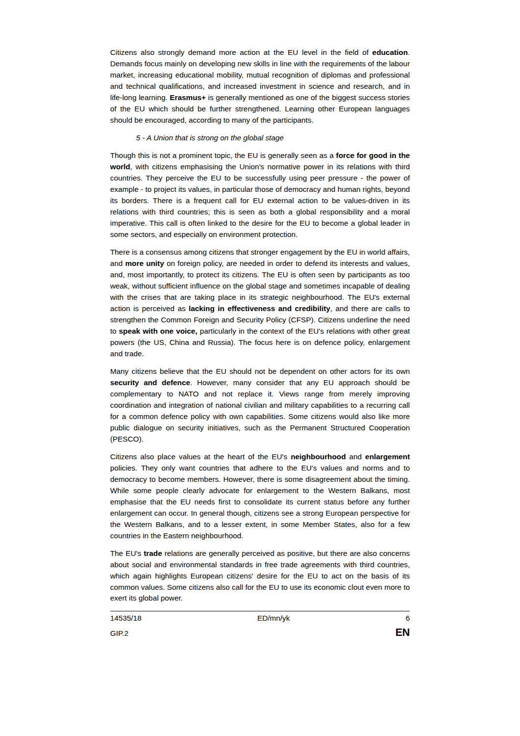Citizens also strongly demand more action at the EU level in the field of education. Demands focus mainly on developing new skills in line with the requirements of the labour market, increasing educational mobility, mutual recognition of diplomas and professional and technical qualifications, and increased investment in science and research, and in life-long learning. Erasmus+ is generally mentioned as one of the biggest success stories of the EU which should be further strengthened. Learning other European languages should be encouraged, according to many of the participants.
5 - A Union that is strong on the global stage
Though this is not a prominent topic, the EU is generally seen as a force for good in the world, with citizens emphasising the Union's normative power in its relations with third countries. They perceive the EU to be successfully using peer pressure - the power of example - to project its values, in particular those of democracy and human rights, beyond its borders. There is a frequent call for EU external action to be values-driven in its relations with third countries; this is seen as both a global responsibility and a moral imperative. This call is often linked to the desire for the EU to become a global leader in some sectors, and especially on environment protection.
There is a consensus among citizens that stronger engagement by the EU in world affairs, and more unity on foreign policy, are needed in order to defend its interests and values, and, most importantly, to protect its citizens. The EU is often seen by participants as too weak, without sufficient influence on the global stage and sometimes incapable of dealing with the crises that are taking place in its strategic neighbourhood. The EU's external action is perceived as lacking in effectiveness and credibility, and there are calls to strengthen the Common Foreign and Security Policy (CFSP). Citizens underline the need to speak with one voice, particularly in the context of the EU's relations with other great powers (the US, China and Russia). The focus here is on defence policy, enlargement and trade.
Many citizens believe that the EU should not be dependent on other actors for its own security and defence. However, many consider that any EU approach should be complementary to NATO and not replace it. Views range from merely improving coordination and integration of national civilian and military capabilities to a recurring call for a common defence policy with own capabilities. Some citizens would also like more public dialogue on security initiatives, such as the Permanent Structured Cooperation (PESCO).
Citizens also place values at the heart of the EU's neighbourhood and enlargement policies. They only want countries that adhere to the EU's values and norms and to democracy to become members. However, there is some disagreement about the timing. While some people clearly advocate for enlargement to the Western Balkans, most emphasise that the EU needs first to consolidate its current status before any further enlargement can occur. In general though, citizens see a strong European perspective for the Western Balkans, and to a lesser extent, in some Member States, also for a few countries in the Eastern neighbourhood.
The EU's trade relations are generally perceived as positive, but there are also concerns about social and environmental standards in free trade agreements with third countries, which again highlights European citizens' desire for the EU to act on the basis of its common values. Some citizens also call for the EU to use its economic clout even more to exert its global power.
14535/18 ED/mn/yk 6
GIP.2 EN